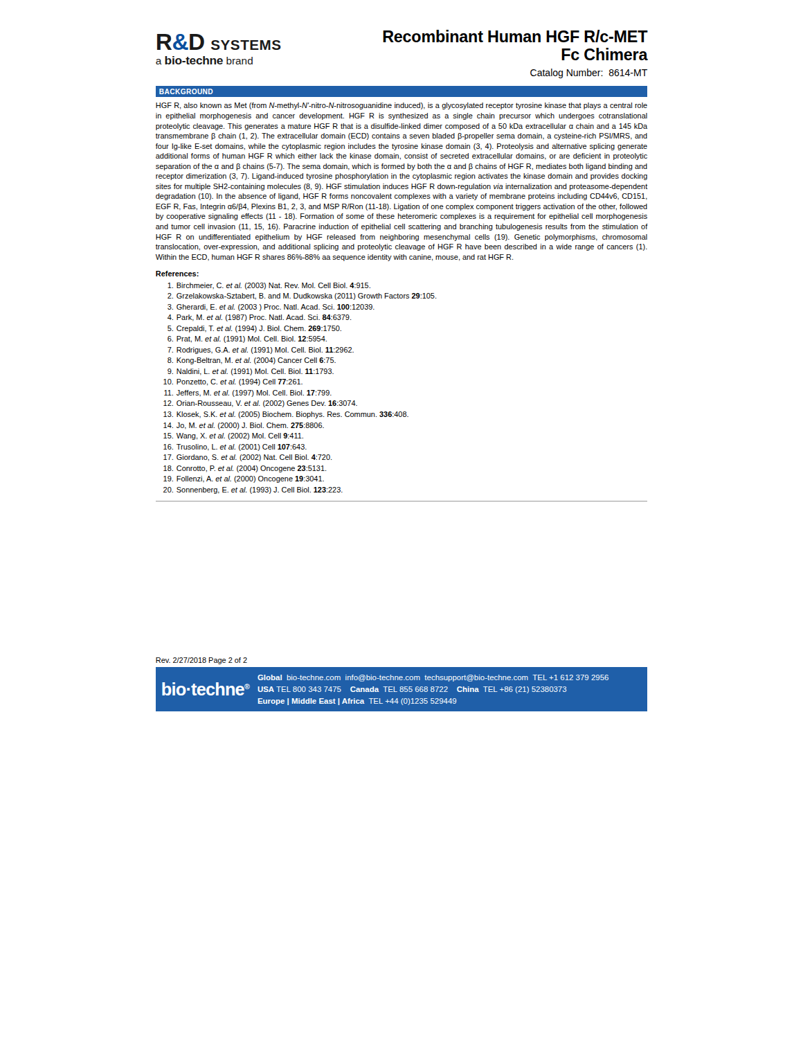R&D SYSTEMS
a bio-techne brand
Recombinant Human HGF R/c-MET
Fc Chimera
Catalog Number: 8614-MT
BACKGROUND
HGF R, also known as Met (from N-methyl-N'-nitro-N-nitrosoguanidine induced), is a glycosylated receptor tyrosine kinase that plays a central role in epithelial morphogenesis and cancer development. HGF R is synthesized as a single chain precursor which undergoes cotranslational proteolytic cleavage. This generates a mature HGF R that is a disulfide-linked dimer composed of a 50 kDa extracellular α chain and a 145 kDa transmembrane β chain (1, 2). The extracellular domain (ECD) contains a seven bladed β-propeller sema domain, a cysteine-rich PSI/MRS, and four Ig-like E-set domains, while the cytoplasmic region includes the tyrosine kinase domain (3, 4). Proteolysis and alternative splicing generate additional forms of human HGF R which either lack the kinase domain, consist of secreted extracellular domains, or are deficient in proteolytic separation of the α and β chains (5-7). The sema domain, which is formed by both the α and β chains of HGF R, mediates both ligand binding and receptor dimerization (3, 7). Ligand-induced tyrosine phosphorylation in the cytoplasmic region activates the kinase domain and provides docking sites for multiple SH2-containing molecules (8, 9). HGF stimulation induces HGF R down-regulation via internalization and proteasome-dependent degradation (10). In the absence of ligand, HGF R forms noncovalent complexes with a variety of membrane proteins including CD44v6, CD151, EGF R, Fas, Integrin α6/β4, Plexins B1, 2, 3, and MSP R/Ron (11-18). Ligation of one complex component triggers activation of the other, followed by cooperative signaling effects (11 - 18). Formation of some of these heteromeric complexes is a requirement for epithelial cell morphogenesis and tumor cell invasion (11, 15, 16). Paracrine induction of epithelial cell scattering and branching tubulogenesis results from the stimulation of HGF R on undifferentiated epithelium by HGF released from neighboring mesenchymal cells (19). Genetic polymorphisms, chromosomal translocation, over-expression, and additional splicing and proteolytic cleavage of HGF R have been described in a wide range of cancers (1). Within the ECD, human HGF R shares 86%-88% aa sequence identity with canine, mouse, and rat HGF R.
References:
Birchmeier, C. et al. (2003) Nat. Rev. Mol. Cell Biol. 4:915.
Grzelakowska-Sztabert, B. and M. Dudkowska (2011) Growth Factors 29:105.
Gherardi, E. et al. (2003 ) Proc. Natl. Acad. Sci. 100:12039.
Park, M. et al. (1987) Proc. Natl. Acad. Sci. 84:6379.
Crepaldi, T. et al. (1994) J. Biol. Chem. 269:1750.
Prat, M. et al. (1991) Mol. Cell. Biol. 12:5954.
Rodrigues, G.A. et al. (1991) Mol. Cell. Biol. 11:2962.
Kong-Beltran, M. et al. (2004) Cancer Cell 6:75.
Naldini, L. et al. (1991) Mol. Cell. Biol. 11:1793.
Ponzetto, C. et al. (1994) Cell 77:261.
Jeffers, M. et al. (1997) Mol. Cell. Biol. 17:799.
Orian-Rousseau, V. et al. (2002) Genes Dev. 16:3074.
Klosek, S.K. et al. (2005) Biochem. Biophys. Res. Commun. 336:408.
Jo, M. et al. (2000) J. Biol. Chem. 275:8806.
Wang, X. et al. (2002) Mol. Cell 9:411.
Trusolino, L. et al. (2001) Cell 107:643.
Giordano, S. et al. (2002) Nat. Cell Biol. 4:720.
Conrotto, P. et al. (2004) Oncogene 23:5131.
Follenzi, A. et al. (2000) Oncogene 19:3041.
Sonnenberg, E. et al. (1993) J. Cell Biol. 123:223.
Rev. 2/27/2018 Page 2 of 2
bio·techne®
Global bio-techne.com info@bio-techne.com techsupport@bio-techne.com TEL +1 612 379 2956
USA TEL 800 343 7475 Canada TEL 855 668 8722 China TEL +86 (21) 52380373
Europe | Middle East | Africa TEL +44 (0)1235 529449